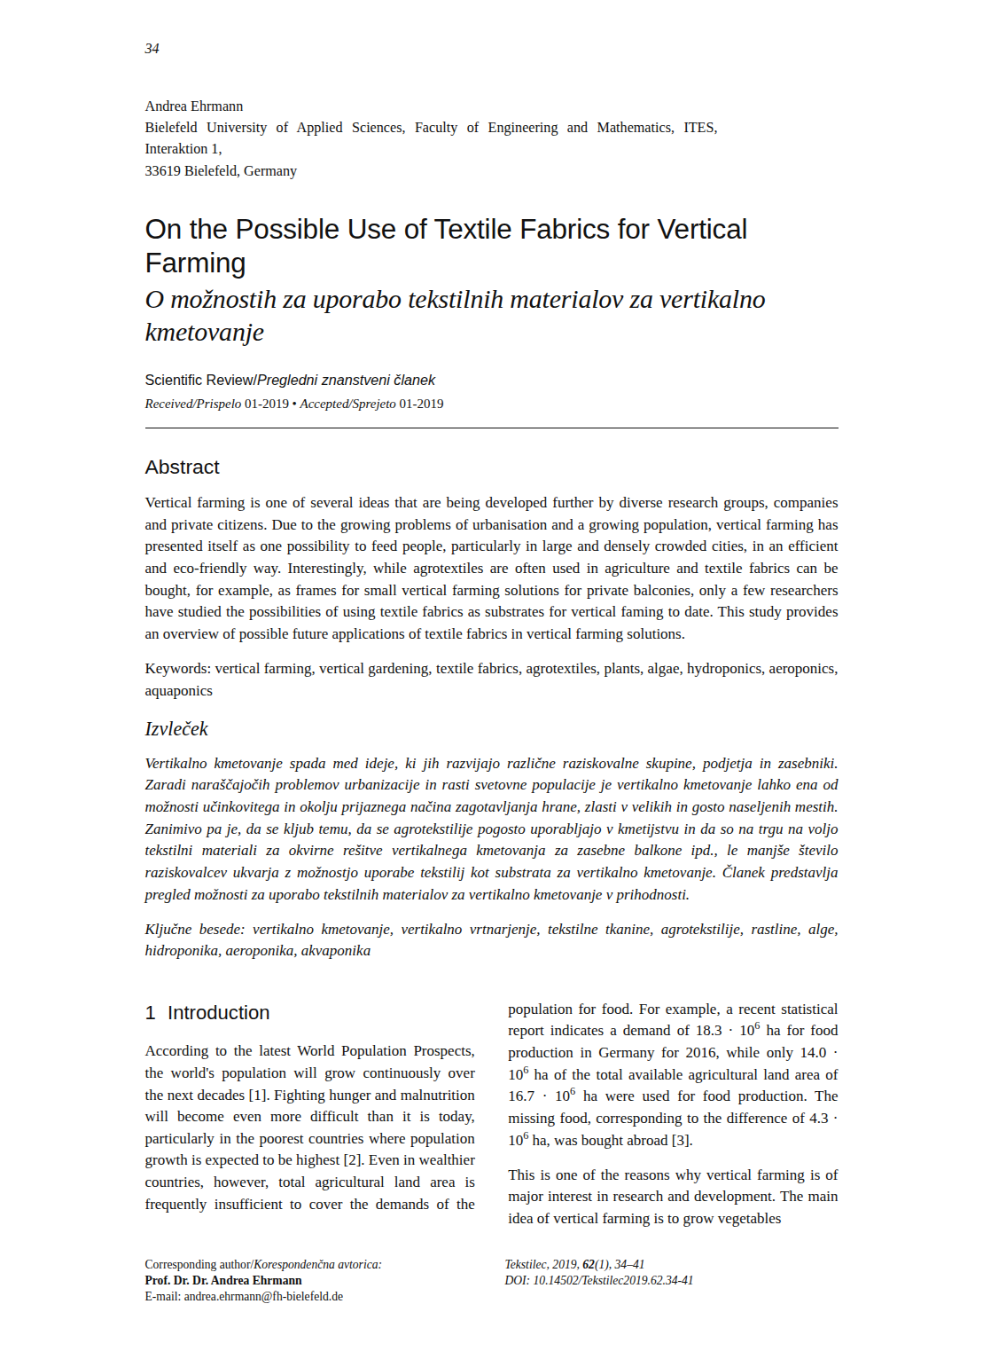34
Andrea Ehrmann
Bielefeld University of Applied Sciences, Faculty of Engineering and Mathematics, ITES, Interaktion 1,
33619 Bielefeld, Germany
On the Possible Use of Textile Fabrics for Vertical Farming O možnostih za uporabo tekstilnih materialov za vertikalno kmetovanje
Scientific Review/Pregledni znanstveni članek
Received/Prispelo 01-2019 • Accepted/Sprejeto 01-2019
Abstract
Vertical farming is one of several ideas that are being developed further by diverse research groups, companies and private citizens. Due to the growing problems of urbanisation and a growing population, vertical farming has presented itself as one possibility to feed people, particularly in large and densely crowded cities, in an efficient and eco-friendly way. Interestingly, while agrotextiles are often used in agriculture and textile fabrics can be bought, for example, as frames for small vertical farming solutions for private balconies, only a few researchers have studied the possibilities of using textile fabrics as substrates for vertical faming to date. This study provides an overview of possible future applications of textile fabrics in vertical farming solutions.
Keywords: vertical farming, vertical gardening, textile fabrics, agrotextiles, plants, algae, hydroponics, aeroponics, aquaponics
Izvleček
Vertikalno kmetovanje spada med ideje, ki jih razvijajo različne raziskovalne skupine, podjetja in zasebniki. Zaradi naraščajočih problemov urbanizacije in rasti svetovne populacije je vertikalno kmetovanje lahko ena od možnosti učinkovitega in okolju prijaznega načina zagotavljanja hrane, zlasti v velikih in gosto naseljenih mestih. Zanimivo pa je, da se kljub temu, da se agrotekstilije pogosto uporabljajo v kmetijstvu in da so na trgu na voljo tekstilni materiali za okvirne rešitve vertikalnega kmetovanja za zasebne balkone ipd., le manjše število raziskovalcev ukvarja z možnostjo uporabe tekstilij kot substrata za vertikalno kmetovanje. Članek predstavlja pregled možnosti za uporabo tekstilnih materialov za vertikalno kmetovanje v prihodnosti.
Ključne besede: vertikalno kmetovanje, vertikalno vrtnarjenje, tekstilne tkanine, agrotekstilije, rastline, alge, hidroponika, aeroponika, akvaponika
1 Introduction
According to the latest World Population Prospects, the world's population will grow continuously over the next decades [1]. Fighting hunger and malnutrition will become even more difficult than it is today, particularly in the poorest countries where population growth is expected to be highest [2]. Even in wealthier countries, however, total agricultural land area is frequently insufficient to cover the demands of the population for food. For example, a recent statistical report indicates a demand of 18.3 · 106 ha for food production in Germany for 2016, while only 14.0 · 106 ha of the total available agricultural land area of 16.7 · 106 ha were used for food production. The missing food, corresponding to the difference of 4.3 · 106 ha, was bought abroad [3].
This is one of the reasons why vertical farming is of major interest in research and development. The main idea of vertical farming is to grow vegetables
Corresponding author/Korespondenčna avtorica:
Prof. Dr. Dr. Andrea Ehrmann
E-mail: andrea.ehrmann@fh-bielefeld.de
Tekstilec, 2019, 62(1), 34–41
DOI: 10.14502/Tekstilec2019.62.34-41